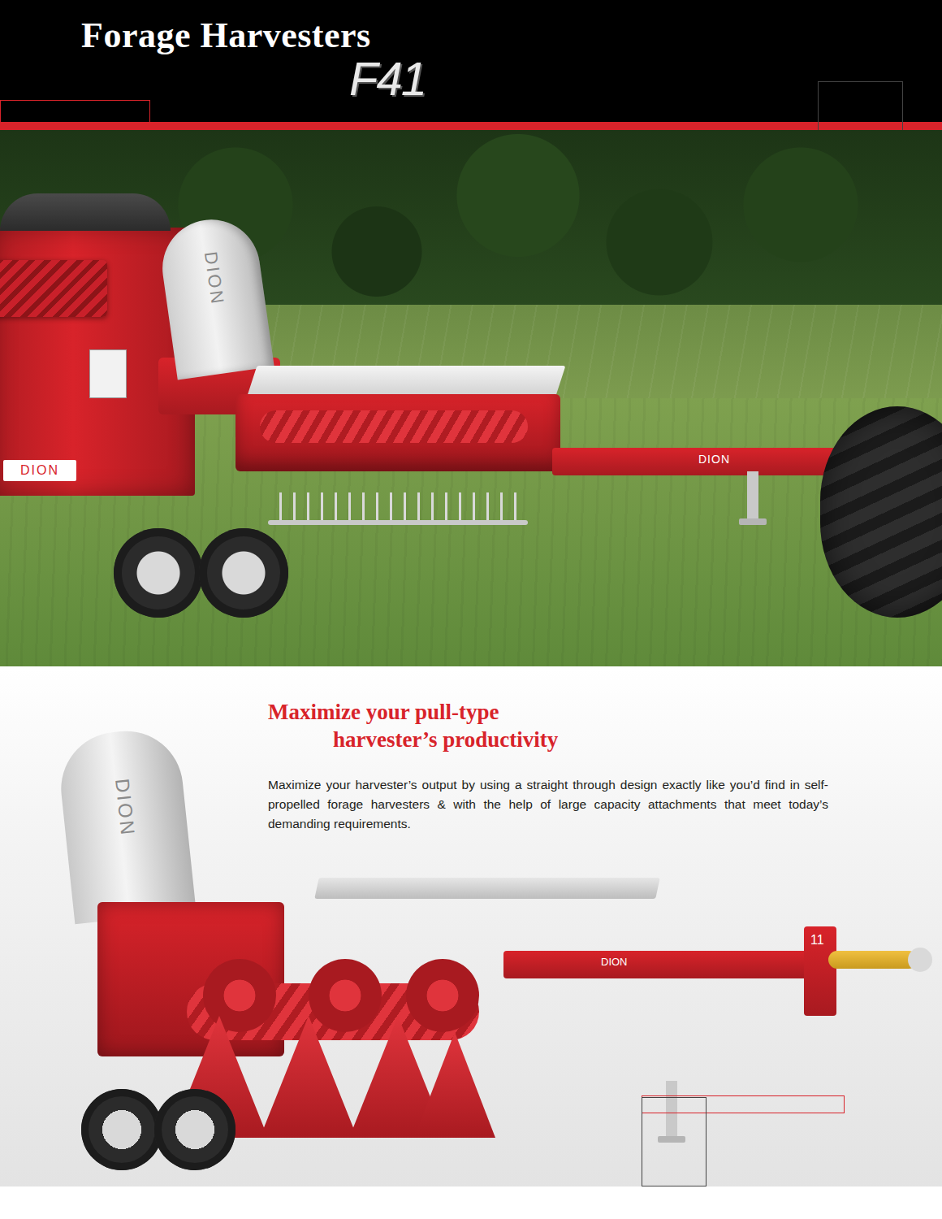Forage Harvesters
F41
DION
DION
DION F-41
Maximize your pull-type harvester’s productivity
Maximize your harvester’s output by using a straight through design exactly like you’d find in self-propelled forage harvesters & with the help of large capacity attachments that meet today’s demanding requirements.
DION
DION
11